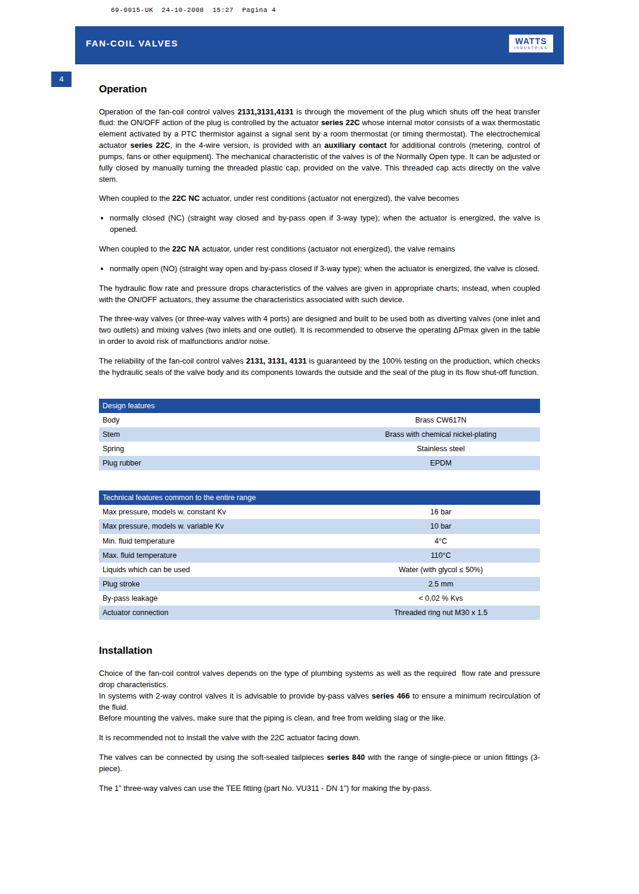69-0015-UK 24-10-2008 15:27 Pagina 4
FAN-COIL VALVES
WATTSINDUSTRIES
4
Operation
Operation of the fan-coil control valves 2131,3131,4131 is through the movement of the plug which shuts off the heat transfer fluid: the ON/OFF action of the plug is controlled by the actuator series 22C whose internal motor consists of a wax thermostatic element activated by a PTC thermistor against a signal sent by a room thermostat (or timing thermostat). The electrochemical actuator series 22C, in the 4-wire version, is provided with an auxiliary contact for additional controls (metering, control of pumps, fans or other equipment). The mechanical characteristic of the valves is of the Normally Open type. It can be adjusted or fully closed by manually turning the threaded plastic cap, provided on the valve. This threaded cap acts directly on the valve stem.
When coupled to the 22C NC actuator, under rest conditions (actuator not energized), the valve becomes
normally closed (NC) (straight way closed and by-pass open if 3-way type); when the actuator is energized, the valve is opened.
When coupled to the 22C NA actuator, under rest conditions (actuator not energized), the valve remains
normally open (NO) (straight way open and by-pass closed if 3-way type); when the actuator is energized, the valve is closed.
The hydraulic flow rate and pressure drops characteristics of the valves are given in appropriate charts; instead, when coupled with the ON/OFF actuators, they assume the characteristics associated with such device.
The three-way valves (or three-way valves with 4 ports) are designed and built to be used both as diverting valves (one inlet and two outlets) and mixing valves (two inlets and one outlet). It is recommended to observe the operating ΔPmax given in the table in order to avoid risk of malfunctions and/or noise.
The reliability of the fan-coil control valves 2131, 3131, 4131 is guaranteed by the 100% testing on the production, which checks the hydraulic seals of the valve body and its components towards the outside and the seal of the plug in its flow shut-off function.
Design features
| Body | Brass CW617N |
| Stem | Brass with chemical nickel-plating |
| Spring | Stainless steel |
| Plug rubber | EPDM |
Technical features common to the entire range
| Max pressure, models w. constant Kv | 16 bar |
| Max pressure, models w. variable Kv | 10 bar |
| Min. fluid temperature | 4°C |
| Max. fluid temperature | 110°C |
| Liquids which can be used | Water (with glycol ≤ 50%) |
| Plug stroke | 2.5 mm |
| By-pass leakage | < 0,02 % Kvs |
| Actuator connection | Threaded ring nut M30 x 1.5 |
Installation
Choice of the fan-coil control valves depends on the type of plumbing systems as well as the required flow rate and pressure drop characteristics.
In systems with 2-way control valves it is advisable to provide by-pass valves series 466 to ensure a minimum recirculation of the fluid.
Before mounting the valves, make sure that the piping is clean, and free from welding slag or the like.
It is recommended not to install the valve with the 22C actuator facing down.
The valves can be connected by using the soft-sealed tailpieces series 840 with the range of single-piece or union fittings (3-piece).
The 1” three-way valves can use the TEE fitting (part No. VU311 - DN 1”) for making the by-pass.